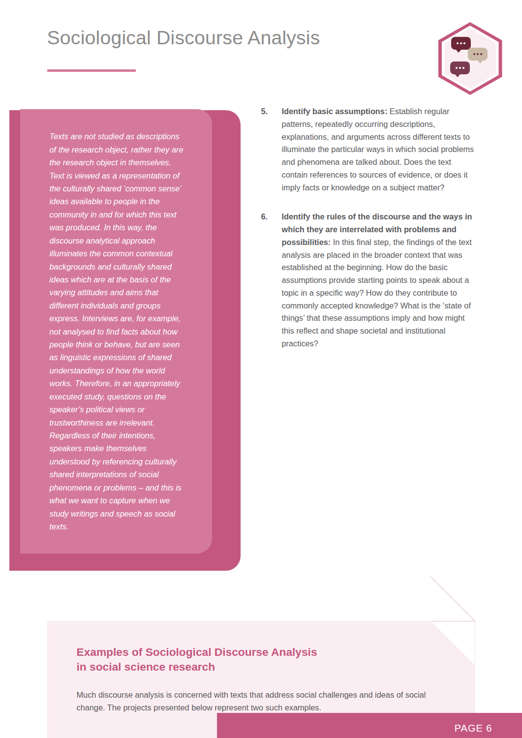Sociological Discourse Analysis
Texts are not studied as descriptions of the research object, rather they are the research object in themselves. Text is viewed as a representation of the culturally shared ‘common sense’ ideas available to people in the community in and for which this text was produced. In this way, the discourse analytical approach illuminates the common contextual backgrounds and culturally shared ideas which are at the basis of the varying attitudes and aims that different individuals and groups express. Interviews are, for example, not analysed to find facts about how people think or behave, but are seen as linguistic expressions of shared understandings of how the world works. Therefore, in an appropriately executed study, questions on the speaker’s political views or trustworthiness are irrelevant. Regardless of their intentions, speakers make themselves understood by referencing culturally shared interpretations of social phenomena or problems – and this is what we want to capture when we study writings and speech as social texts.
Identify basic assumptions: Establish regular patterns, repeatedly occurring descriptions, explanations, and arguments across different texts to illuminate the particular ways in which social problems and phenomena are talked about. Does the text contain references to sources of evidence, or does it imply facts or knowledge on a subject matter?
Identify the rules of the discourse and the ways in which they are interrelated with problems and possibilities: In this final step, the findings of the text analysis are placed in the broader context that was established at the beginning. How do the basic assumptions provide starting points to speak about a topic in a specific way? How do they contribute to commonly accepted knowledge? What is the ‘state of things’ that these assumptions imply and how might this reflect and shape societal and institutional practices?
Examples of Sociological Discourse Analysis
in social science research
Much discourse analysis is concerned with texts that address social challenges and ideas of social change. The projects presented below represent two such examples.
PAGE 6